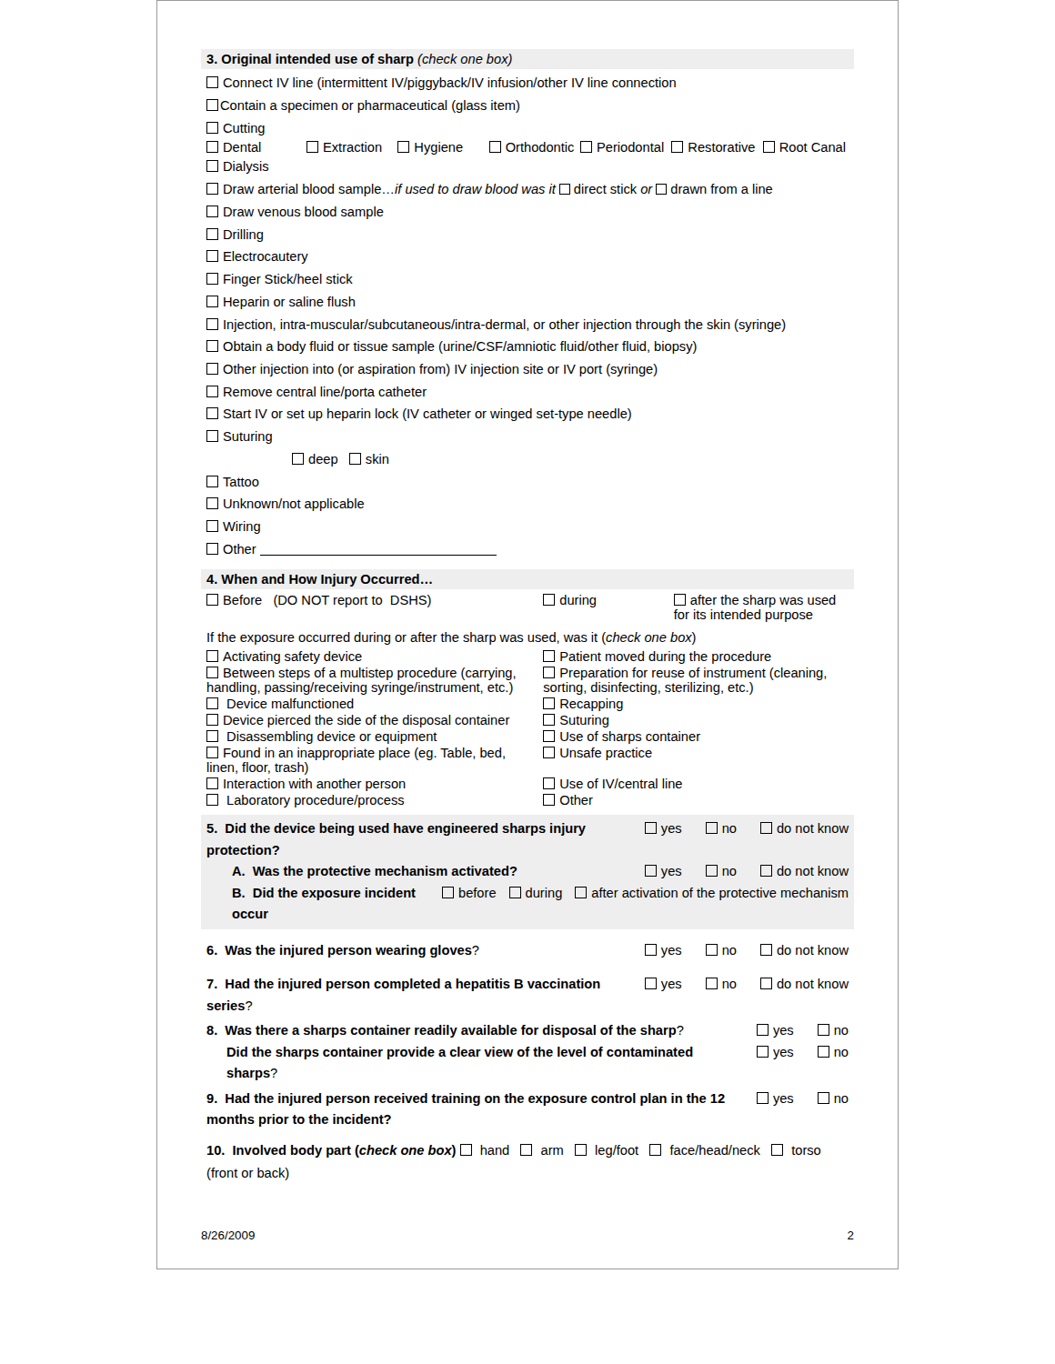3. Original intended use of sharp (check one box)
Connect IV line (intermittent IV/piggyback/IV infusion/other IV line connection
Contain a specimen or pharmaceutical (glass item)
Cutting
Dental Extraction Hygiene Orthodontic Periodontal Restorative Root Canal
Dialysis
Draw arterial blood sample…if used to draw blood was it direct stick or drawn from a line
Draw venous blood sample
Drilling
Electrocautery
Finger Stick/heel stick
Heparin or saline flush
Injection, intra-muscular/subcutaneous/intra-dermal, or other injection through the skin (syringe)
Obtain a body fluid or tissue sample (urine/CSF/amniotic fluid/other fluid, biopsy)
Other injection into (or aspiration from) IV injection site or IV port (syringe)
Remove central line/porta catheter
Start IV or set up heparin lock (IV catheter or winged set-type needle)
Suturing
deep skin
Tattoo
Unknown/not applicable
Wiring
Other
4. When and How Injury Occurred…
Before (DO NOT report to DSHS)
during after the sharp was used for its intended purpose
If the exposure occurred during or after the sharp was used, was it (check one box)
Activating safety device
Patient moved during the procedure
Between steps of a multistep procedure (carrying, handling, passing/receiving syringe/instrument, etc.)
Preparation for reuse of instrument (cleaning, sorting, disinfecting, sterilizing, etc.)
Device malfunctioned
Recapping
Device pierced the side of the disposal container
Suturing
Disassembling device or equipment
Use of sharps container
Found in an inappropriate place (eg. Table, bed, linen, floor, trash)
Unsafe practice
Interaction with another person
Use of IV/central line
Laboratory procedure/process
Other
5. Did the device being used have engineered sharps injury protection?
yes no do not know
A. Was the protective mechanism activated?
yes no do not know
B. Did the exposure incident occur
before during after activation of the protective mechanism
6. Was the injured person wearing gloves?
yes no do not know
7. Had the injured person completed a hepatitis B vaccination series?
yes no do not know
8. Was there a sharps container readily available for disposal of the sharp?
yes no
Did the sharps container provide a clear view of the level of contaminated sharps?
yes no
9. Had the injured person received training on the exposure control plan in the 12 months prior to the incident?
yes no
10. Involved body part (check one box) hand arm leg/foot face/head/neck torso (front or back)
8/26/2009 2